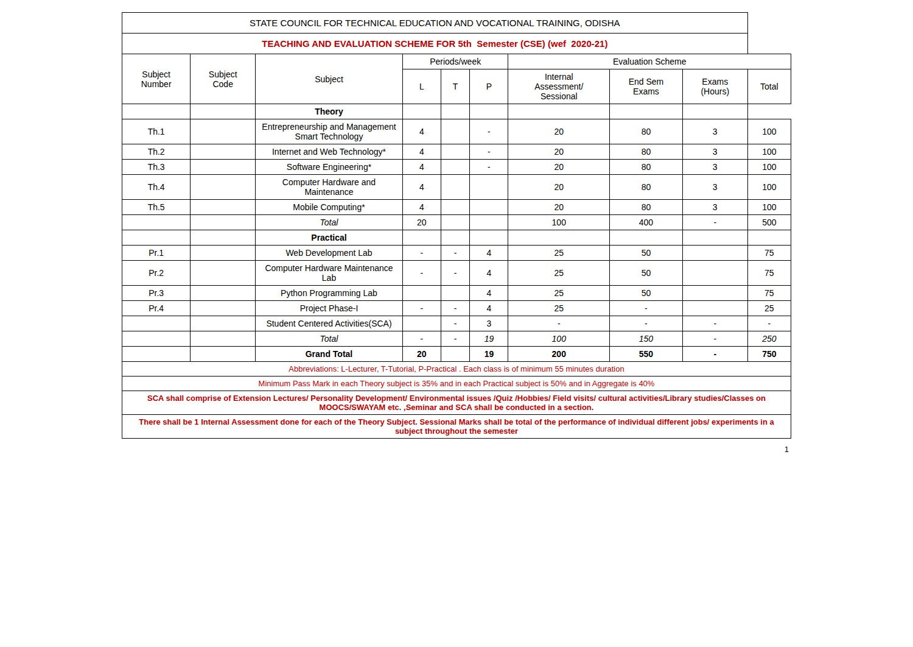| STATE COUNCIL FOR TECHNICAL EDUCATION AND VOCATIONAL TRAINING, ODISHA |
| TEACHING AND EVALUATION SCHEME FOR 5th Semester (CSE) (wef 2020-21) |
| Subject Number | Subject Code | Subject | Periods/week | Evaluation Scheme |
| L | T | P | Internal Assessment/ Sessional | End Sem Exams | Exams (Hours) | Total |
| | | Theory | | | | | | |
| Th.1 | | Entrepreneurship and Management Smart Technology | 4 | | - | 20 | 80 | 3 | 100 |
| Th.2 | | Internet and Web Technology* | 4 | | - | 20 | 80 | 3 | 100 |
| Th.3 | | Software Engineering* | 4 | | - | 20 | 80 | 3 | 100 |
| Th.4 | | Computer Hardware and Maintenance | 4 | | | 20 | 80 | 3 | 100 |
| Th.5 | | Mobile Computing* | 4 | | | 20 | 80 | 3 | 100 |
| | | Total | 20 | | | 100 | 400 | - | 500 |
| | | Practical | | | | | | | |
| Pr.1 | | Web Development Lab | - | - | 4 | 25 | 50 | | 75 |
| Pr.2 | | Computer Hardware Maintenance Lab | - | - | 4 | 25 | 50 | | 75 |
| Pr.3 | | Python Programming Lab | | | 4 | 25 | 50 | | 75 |
| Pr.4 | | Project Phase-I | - | - | 4 | 25 | - | | 25 |
| | | Student Centered Activities(SCA) | | - | 3 | - | - | - | - |
| | | Total | - | - | 19 | 100 | 150 | - | 250 |
| | | Grand Total | 20 | | 19 | 200 | 550 | - | 750 |
| Abbreviations: L-Lecturer, T-Tutorial, P-Practical . Each class is of minimum 55 minutes duration |
| Minimum Pass Mark in each Theory subject is 35% and in each Practical subject is 50% and in Aggregate is 40% |
| SCA shall comprise of Extension Lectures/ Personality Development/ Environmental issues /Quiz /Hobbies/ Field visits/ cultural activities/Library studies/Classes on MOOCS/SWAYAM etc. ,Seminar and SCA shall be conducted in a section. |
| There shall be 1 Internal Assessment done for each of the Theory Subject. Sessional Marks shall be total of the performance of individual different jobs/ experiments in a subject throughout the semester |
1